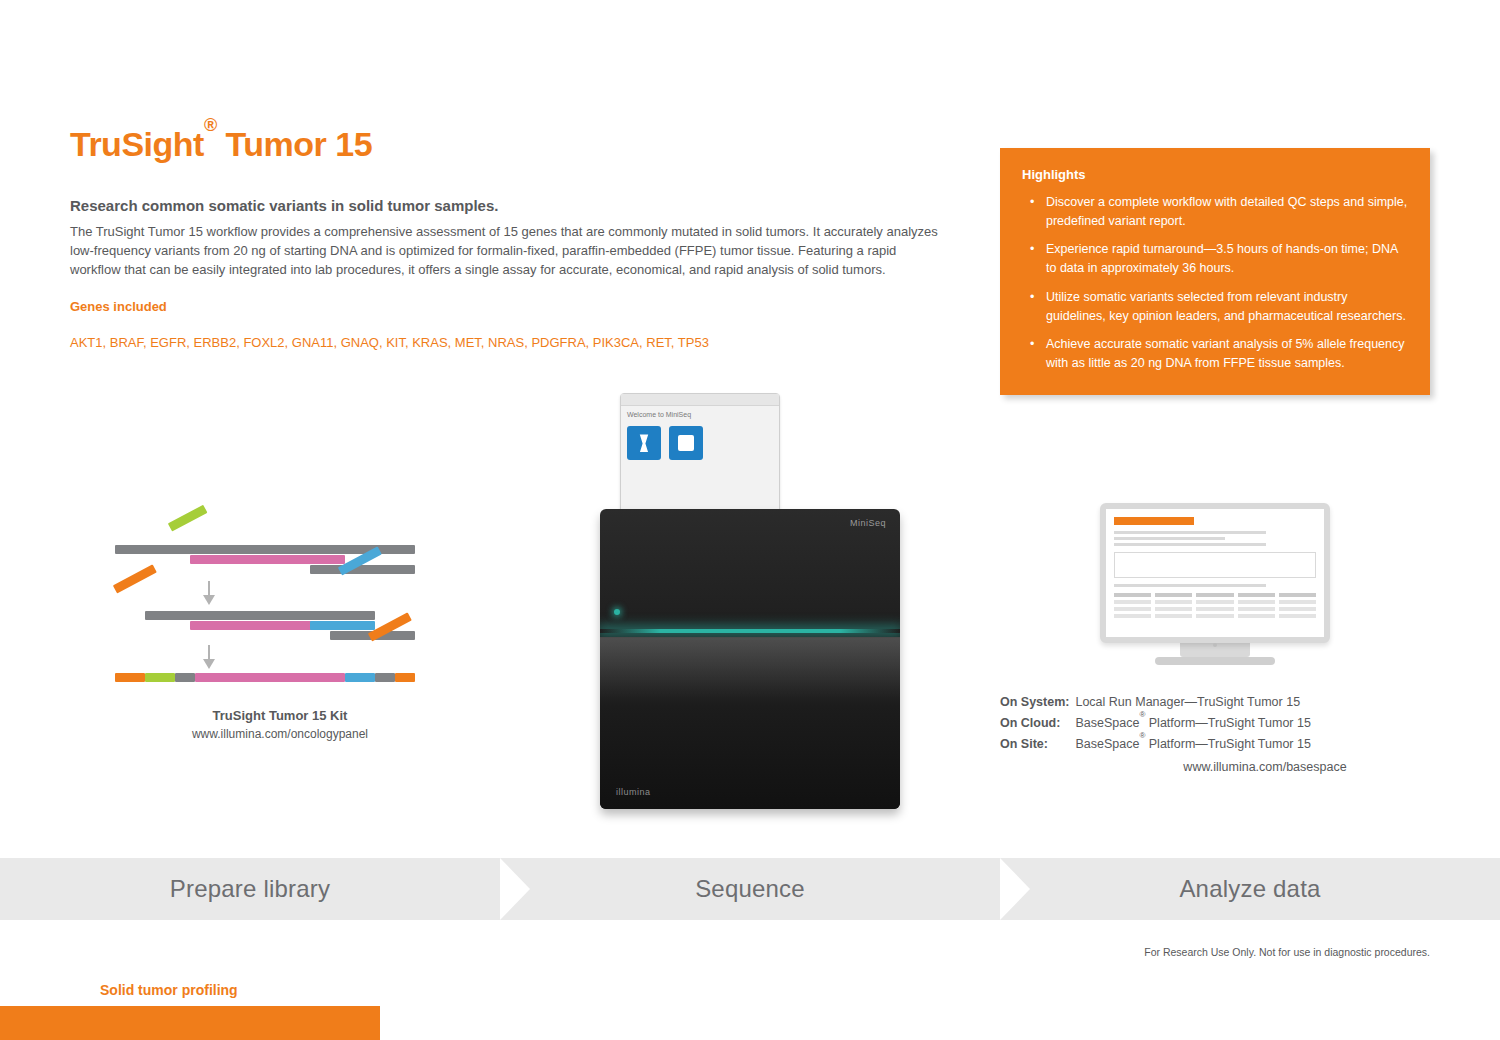TruSight® Tumor 15
Research common somatic variants in solid tumor samples.
The TruSight Tumor 15 workflow provides a comprehensive assessment of 15 genes that are commonly mutated in solid tumors. It accurately analyzes low-frequency variants from 20 ng of starting DNA and is optimized for formalin-fixed, paraffin-embedded (FFPE) tumor tissue. Featuring a rapid workflow that can be easily integrated into lab procedures, it offers a single assay for accurate, economical, and rapid analysis of solid tumors.
Genes included
AKT1, BRAF, EGFR, ERBB2, FOXL2, GNA11, GNAQ, KIT, KRAS, MET, NRAS, PDGFRA, PIK3CA, RET, TP53
Highlights
Discover a complete workflow with detailed QC steps and simple, predefined variant report.
Experience rapid turnaround—3.5 hours of hands-on time; DNA to data in approximately 36 hours.
Utilize somatic variants selected from relevant industry guidelines, key opinion leaders, and pharmaceutical researchers.
Achieve accurate somatic variant analysis of 5% allele frequency with as little as 20 ng DNA from FFPE tissue samples.
TruSight Tumor 15 Kit
www.illumina.com/oncologypanel
Welcome to MiniSeq
MiniSeq
illumina
| On System: | Local Run Manager—TruSight Tumor 15 |
| On Cloud: | BaseSpace ® Platform—TruSight Tumor 15 |
| On Site: | BaseSpace ® Platform—TruSight Tumor 15 |
www.illumina.com/basespace
Prepare library
Sequence
Analyze data
For Research Use Only. Not for use in diagnostic procedures.
Solid tumor profiling